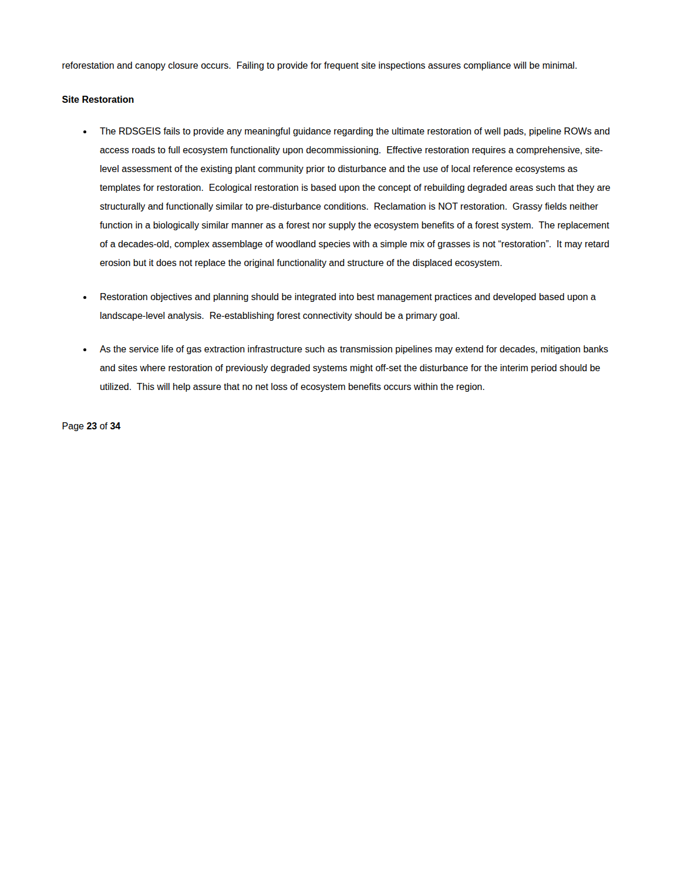reforestation and canopy closure occurs. Failing to provide for frequent site inspections assures compliance will be minimal.
Site Restoration
The RDSGEIS fails to provide any meaningful guidance regarding the ultimate restoration of well pads, pipeline ROWs and access roads to full ecosystem functionality upon decommissioning. Effective restoration requires a comprehensive, site-level assessment of the existing plant community prior to disturbance and the use of local reference ecosystems as templates for restoration. Ecological restoration is based upon the concept of rebuilding degraded areas such that they are structurally and functionally similar to pre-disturbance conditions. Reclamation is NOT restoration. Grassy fields neither function in a biologically similar manner as a forest nor supply the ecosystem benefits of a forest system. The replacement of a decades-old, complex assemblage of woodland species with a simple mix of grasses is not “restoration”. It may retard erosion but it does not replace the original functionality and structure of the displaced ecosystem.
Restoration objectives and planning should be integrated into best management practices and developed based upon a landscape-level analysis. Re-establishing forest connectivity should be a primary goal.
As the service life of gas extraction infrastructure such as transmission pipelines may extend for decades, mitigation banks and sites where restoration of previously degraded systems might off-set the disturbance for the interim period should be utilized. This will help assure that no net loss of ecosystem benefits occurs within the region.
Page 23 of 34